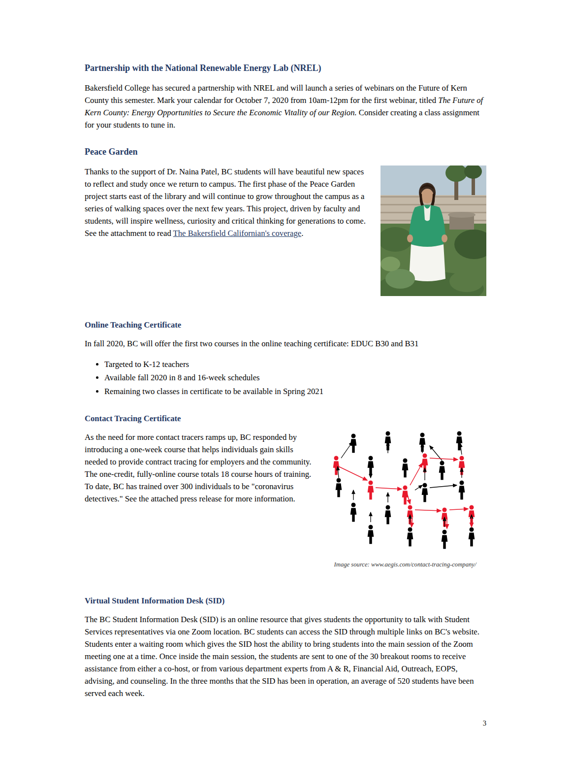Partnership with the National Renewable Energy Lab (NREL)
Bakersfield College has secured a partnership with NREL and will launch a series of webinars on the Future of Kern County this semester. Mark your calendar for October 7, 2020 from 10am-12pm for the first webinar, titled The Future of Kern County: Energy Opportunities to Secure the Economic Vitality of our Region. Consider creating a class assignment for your students to tune in.
Peace Garden
Thanks to the support of Dr. Naina Patel, BC students will have beautiful new spaces to reflect and study once we return to campus. The first phase of the Peace Garden project starts east of the library and will continue to grow throughout the campus as a series of walking spaces over the next few years. This project, driven by faculty and students, will inspire wellness, curiosity and critical thinking for generations to come. See the attachment to read The Bakersfield Californian's coverage.
Online Teaching Certificate
In fall 2020, BC will offer the first two courses in the online teaching certificate: EDUC B30 and B31
Targeted to K-12 teachers
Available fall 2020 in 8 and 16-week schedules
Remaining two classes in certificate to be available in Spring 2021
Contact Tracing Certificate
Image source: www.aegis.com/contact-tracing-company/
As the need for more contact tracers ramps up, BC responded by introducing a one-week course that helps individuals gain skills needed to provide contract tracing for employers and the community. The one-credit, fully-online course totals 18 course hours of training. To date, BC has trained over 300 individuals to be "coronavirus detectives." See the attached press release for more information.
Virtual Student Information Desk (SID)
The BC Student Information Desk (SID) is an online resource that gives students the opportunity to talk with Student Services representatives via one Zoom location. BC students can access the SID through multiple links on BC's website. Students enter a waiting room which gives the SID host the ability to bring students into the main session of the Zoom meeting one at a time. Once inside the main session, the students are sent to one of the 30 breakout rooms to receive assistance from either a co-host, or from various department experts from A & R, Financial Aid, Outreach, EOPS, advising, and counseling. In the three months that the SID has been in operation, an average of 520 students have been served each week.
3